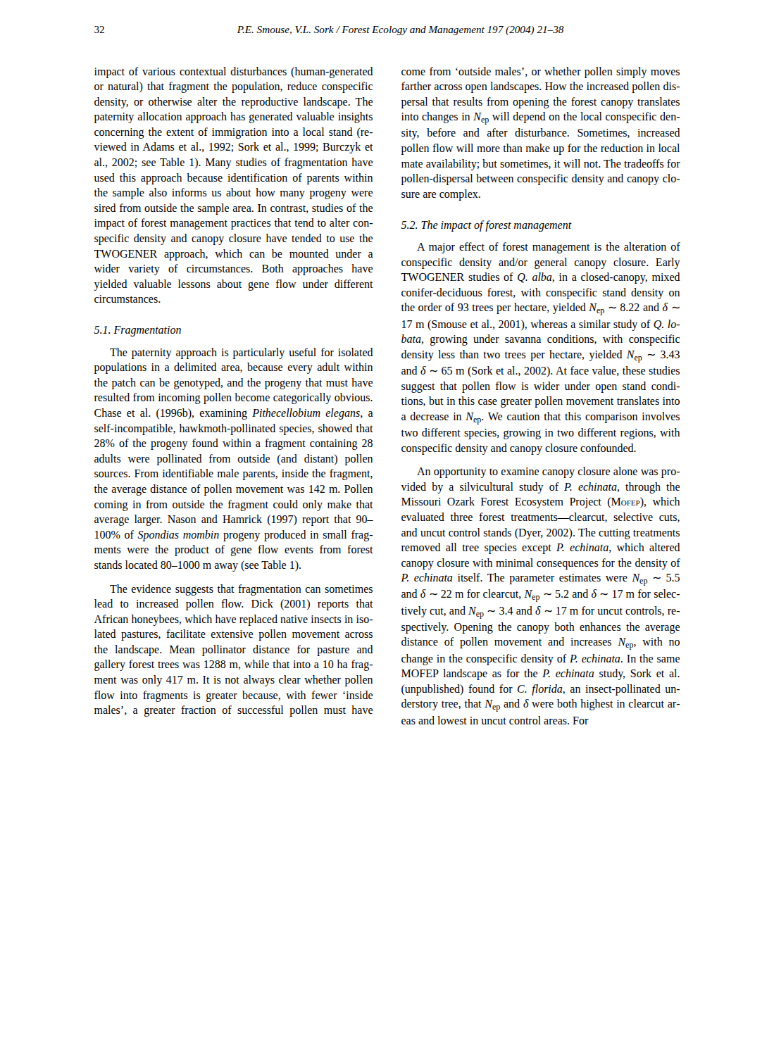32 P.E. Smouse, V.L. Sork / Forest Ecology and Management 197 (2004) 21–38
impact of various contextual disturbances (human-generated or natural) that fragment the population, reduce conspecific density, or otherwise alter the reproductive landscape. The paternity allocation approach has generated valuable insights concerning the extent of immigration into a local stand (reviewed in Adams et al., 1992; Sork et al., 1999; Burczyk et al., 2002; see Table 1). Many studies of fragmentation have used this approach because identification of parents within the sample also informs us about how many progeny were sired from outside the sample area. In contrast, studies of the impact of forest management practices that tend to alter conspecific density and canopy closure have tended to use the TWOGENER approach, which can be mounted under a wider variety of circumstances. Both approaches have yielded valuable lessons about gene flow under different circumstances.
5.1. Fragmentation
The paternity approach is particularly useful for isolated populations in a delimited area, because every adult within the patch can be genotyped, and the progeny that must have resulted from incoming pollen become categorically obvious. Chase et al. (1996b), examining Pithecellobium elegans, a self-incompatible, hawkmoth-pollinated species, showed that 28% of the progeny found within a fragment containing 28 adults were pollinated from outside (and distant) pollen sources. From identifiable male parents, inside the fragment, the average distance of pollen movement was 142 m. Pollen coming in from outside the fragment could only make that average larger. Nason and Hamrick (1997) report that 90–100% of Spondias mombin progeny produced in small fragments were the product of gene flow events from forest stands located 80–1000 m away (see Table 1).
The evidence suggests that fragmentation can sometimes lead to increased pollen flow. Dick (2001) reports that African honeybees, which have replaced native insects in isolated pastures, facilitate extensive pollen movement across the landscape. Mean pollinator distance for pasture and gallery forest trees was 1288 m, while that into a 10 ha fragment was only 417 m. It is not always clear whether pollen flow into fragments is greater because, with fewer ‘inside males’, a greater fraction of successful pollen must have come from ‘outside males’, or whether pollen simply moves farther across open landscapes. How the increased pollen dispersal that results from opening the forest canopy translates into changes in Nep will depend on the local conspecific density, before and after disturbance. Sometimes, increased pollen flow will more than make up for the reduction in local mate availability; but sometimes, it will not. The tradeoffs for pollen-dispersal between conspecific density and canopy closure are complex.
5.2. The impact of forest management
A major effect of forest management is the alteration of conspecific density and/or general canopy closure. Early TWOGENER studies of Q. alba, in a closed-canopy, mixed conifer-deciduous forest, with conspecific stand density on the order of 93 trees per hectare, yielded Nep ∼ 8.22 and δ ∼ 17 m (Smouse et al., 2001), whereas a similar study of Q. lobata, growing under savanna conditions, with conspecific density less than two trees per hectare, yielded Nep ∼ 3.43 and δ ∼ 65 m (Sork et al., 2002). At face value, these studies suggest that pollen flow is wider under open stand conditions, but in this case greater pollen movement translates into a decrease in Nep. We caution that this comparison involves two different species, growing in two different regions, with conspecific density and canopy closure confounded.
An opportunity to examine canopy closure alone was provided by a silvicultural study of P. echinata, through the Missouri Ozark Forest Ecosystem Project (Mofep), which evaluated three forest treatments—clearcut, selective cuts, and uncut control stands (Dyer, 2002). The cutting treatments removed all tree species except P. echinata, which altered canopy closure with minimal consequences for the density of P. echinata itself. The parameter estimates were Nep ∼ 5.5 and δ ∼ 22 m for clearcut, Nep ∼ 5.2 and δ ∼ 17 m for selectively cut, and Nep ∼ 3.4 and δ ∼ 17 m for uncut controls, respectively. Opening the canopy both enhances the average distance of pollen movement and increases Nep, with no change in the conspecific density of P. echinata. In the same MOFEP landscape as for the P. echinata study, Sork et al. (unpublished) found for C. florida, an insect-pollinated understory tree, that Nep and δ were both highest in clearcut areas and lowest in uncut control areas. For